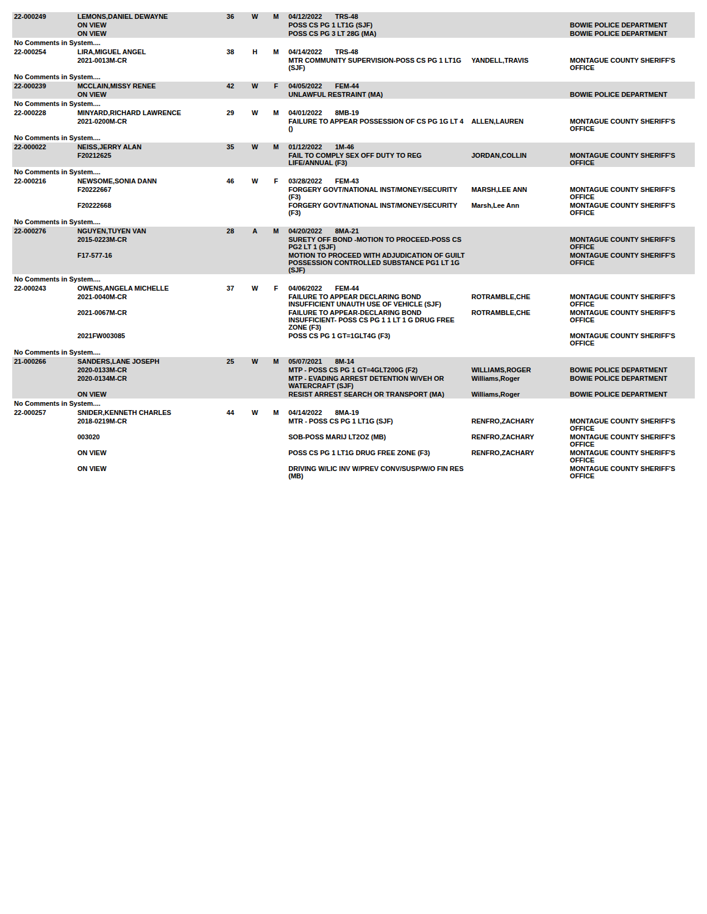| 22-000249 | LEMONS,DANIEL DEWAYNE | 36 | W | M | 04/12/2022 TRS-48 | | |
| | ON VIEW | | | | POSS CS PG 1 LT1G (SJF) | | BOWIE POLICE DEPARTMENT |
| | ON VIEW | | | | POSS CS PG 3 LT 28G (MA) | | BOWIE POLICE DEPARTMENT |
| No Comments in System.... |
| 22-000254 | LIRA,MIGUEL ANGEL | 38 | H | M | 04/14/2022 TRS-48 | | |
| | 2021-0013M-CR | | | | MTR COMMUNITY SUPERVISION-POSS CS PG 1 LT1G (SJF) | YANDELL,TRAVIS | MONTAGUE COUNTY SHERIFF'S OFFICE |
| No Comments in System.... |
| 22-000239 | MCCLAIN,MISSY RENEE | 42 | W | F | 04/05/2022 FEM-44 | | |
| | ON VIEW | | | | UNLAWFUL RESTRAINT (MA) | | BOWIE POLICE DEPARTMENT |
| No Comments in System.... |
| 22-000228 | MINYARD,RICHARD LAWRENCE | 29 | W | M | 04/01/2022 8MB-19 | | |
| | 2021-0200M-CR | | | | FAILURE TO APPEAR POSSESSION OF CS PG 1G LT 4 () | ALLEN,LAUREN | MONTAGUE COUNTY SHERIFF'S OFFICE |
| No Comments in System.... |
| 22-000022 | NEISS,JERRY ALAN | 35 | W | M | 01/12/2022 1M-46 | | |
| | F20212625 | | | | FAIL TO COMPLY SEX OFF DUTY TO REG LIFE/ANNUAL (F3) | JORDAN,COLLIN | MONTAGUE COUNTY SHERIFF'S OFFICE |
| No Comments in System.... |
| 22-000216 | NEWSOME,SONIA DANN | 46 | W | F | 03/28/2022 FEM-43 | | |
| | F20222667 | | | | FORGERY GOVT/NATIONAL INST/MONEY/SECURITY (F3) | MARSH,LEE ANN | MONTAGUE COUNTY SHERIFF'S OFFICE |
| | F20222668 | | | | FORGERY GOVT/NATIONAL INST/MONEY/SECURITY (F3) | Marsh,Lee Ann | MONTAGUE COUNTY SHERIFF'S OFFICE |
| No Comments in System.... |
| 22-000276 | NGUYEN,TUYEN VAN | 28 | A | M | 04/20/2022 8MA-21 | | |
| | 2015-0223M-CR | | | | SURETY OFF BOND -MOTION TO PROCEED-POSS CS PG2 LT 1 (SJF) | | MONTAGUE COUNTY SHERIFF'S OFFICE |
| | F17-577-16 | | | | MOTION TO PROCEED WITH ADJUDICATION OF GUILT POSSESSION CONTROLLED SUBSTANCE PG1 LT 1G (SJF) | | MONTAGUE COUNTY SHERIFF'S OFFICE |
| No Comments in System.... |
| 22-000243 | OWENS,ANGELA MICHELLE | 37 | W | F | 04/06/2022 FEM-44 | | |
| | 2021-0040M-CR | | | | FAILURE TO APPEAR DECLARING BOND INSUFFICIENT UNAUTH USE OF VEHICLE (SJF) | ROTRAMBLE,CHE | MONTAGUE COUNTY SHERIFF'S OFFICE |
| | 2021-0067M-CR | | | | FAILURE TO APPEAR-DECLARING BOND INSUFFICIENT- POSS CS PG 1 1 LT 1 G DRUG FREE ZONE (F3) | ROTRAMBLE,CHE | MONTAGUE COUNTY SHERIFF'S OFFICE |
| | 2021FW003085 | | | | POSS CS PG 1 GT=1GLT4G (F3) | | MONTAGUE COUNTY SHERIFF'S OFFICE |
| No Comments in System.... |
| 21-000266 | SANDERS,LANE JOSEPH | 25 | W | M | 05/07/2021 8M-14 | | |
| | 2020-0133M-CR | | | | MTP - POSS CS PG 1 GT=4GLT200G (F2) | WILLIAMS,ROGER | BOWIE POLICE DEPARTMENT |
| | 2020-0134M-CR | | | | MTP - EVADING ARREST DETENTION W/VEH OR WATERCRAFT (SJF) | Williams,Roger | BOWIE POLICE DEPARTMENT |
| | ON VIEW | | | | RESIST ARREST SEARCH OR TRANSPORT (MA) | Williams,Roger | BOWIE POLICE DEPARTMENT |
| No Comments in System.... |
| 22-000257 | SNIDER,KENNETH CHARLES | 44 | W | M | 04/14/2022 8MA-19 | | |
| | 2018-0219M-CR | | | | MTR - POSS CS PG 1 LT1G (SJF) | RENFRO,ZACHARY | MONTAGUE COUNTY SHERIFF'S OFFICE |
| | 003020 | | | | SOB-POSS MARIJ LT2OZ (MB) | RENFRO,ZACHARY | MONTAGUE COUNTY SHERIFF'S OFFICE |
| | ON VIEW | | | | POSS CS PG 1 LT1G DRUG FREE ZONE (F3) | RENFRO,ZACHARY | MONTAGUE COUNTY SHERIFF'S OFFICE |
| | ON VIEW | | | | DRIVING W/LIC INV W/PREV CONV/SUSP/W/O FIN RES (MB) | | MONTAGUE COUNTY SHERIFF'S OFFICE |